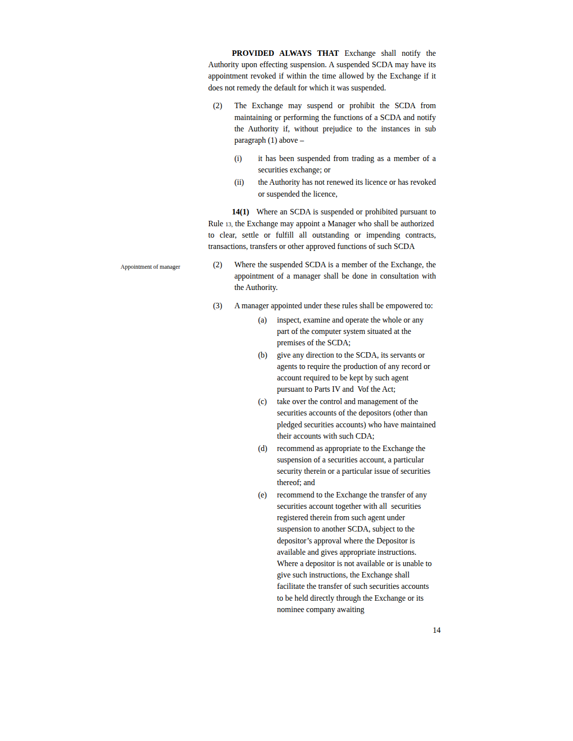Appointment of manager
PROVIDED ALWAYS THAT Exchange shall notify the Authority upon effecting suspension. A suspended SCDA may have its appointment revoked if within the time allowed by the Exchange if it does not remedy the default for which it was suspended.
(2) The Exchange may suspend or prohibit the SCDA from maintaining or performing the functions of a SCDA and notify the Authority if, without prejudice to the instances in sub paragraph (1) above –
(i) it has been suspended from trading as a member of a securities exchange; or
(ii) the Authority has not renewed its licence or has revoked or suspended the licence,
14(1) Where an SCDA is suspended or prohibited pursuant to Rule 13, the Exchange may appoint a Manager who shall be authorized to clear, settle or fulfill all outstanding or impending contracts, transactions, transfers or other approved functions of such SCDA
(2) Where the suspended SCDA is a member of the Exchange, the appointment of a manager shall be done in consultation with the Authority.
(3) A manager appointed under these rules shall be empowered to:
(a) inspect, examine and operate the whole or any part of the computer system situated at the premises of the SCDA;
(b) give any direction to the SCDA, its servants or agents to require the production of any record or account required to be kept by such agent pursuant to Parts IV and Vof the Act;
(c) take over the control and management of the securities accounts of the depositors (other than pledged securities accounts) who have maintained their accounts with such CDA;
(d) recommend as appropriate to the Exchange the suspension of a securities account, a particular security therein or a particular issue of securities thereof; and
(e) recommend to the Exchange the transfer of any securities account together with all securities registered therein from such agent under suspension to another SCDA, subject to the depositor’s approval where the Depositor is available and gives appropriate instructions. Where a depositor is not available or is unable to give such instructions, the Exchange shall facilitate the transfer of such securities accounts to be held directly through the Exchange or its nominee company awaiting
14